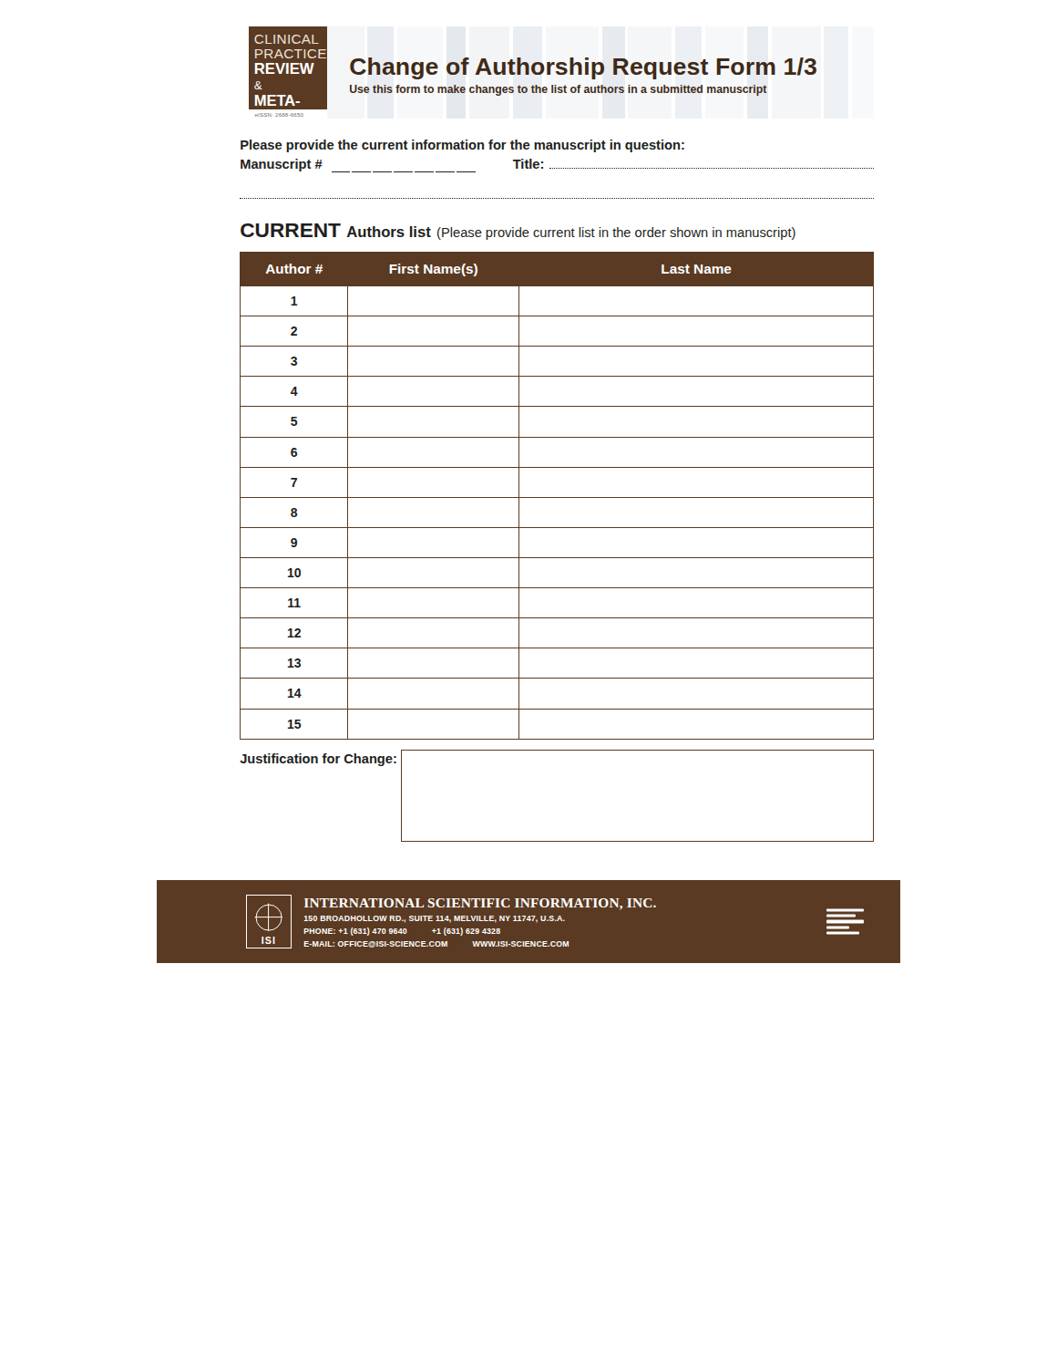CLINICAL
PRACTICE
REVIEW &
META-ANALYSIS
eISSN: 2688-6650
Change of Authorship Request Form 1/3
Use this form to make changes to the list of authors in a submitted manuscript
Please provide the current information for the manuscript in question:
Manuscript # Title:
CURRENT Authors list (Please provide current list in the order shown in manuscript)
| Author # | First Name(s) | Last Name |
| --- | --- | --- |
| 1 | | |
| 2 | | |
| 3 | | |
| 4 | | |
| 5 | | |
| 6 | | |
| 7 | | |
| 8 | | |
| 9 | | |
| 10 | | |
| 11 | | |
| 12 | | |
| 13 | | |
| 14 | | |
| 15 | | |
Justification for Change:
ISI
INTERNATIONAL SCIENTIFIC INFORMATION, INC.
150 BROADHOLLOW RD., SUITE 114, MELVILLE, NY 11747, U.S.A.
PHONE: +1 (631) 470 9640 +1 (631) 629 4328
E-MAIL: OFFICE@ISI-SCIENCE.COM WWW.ISI-SCIENCE.COM